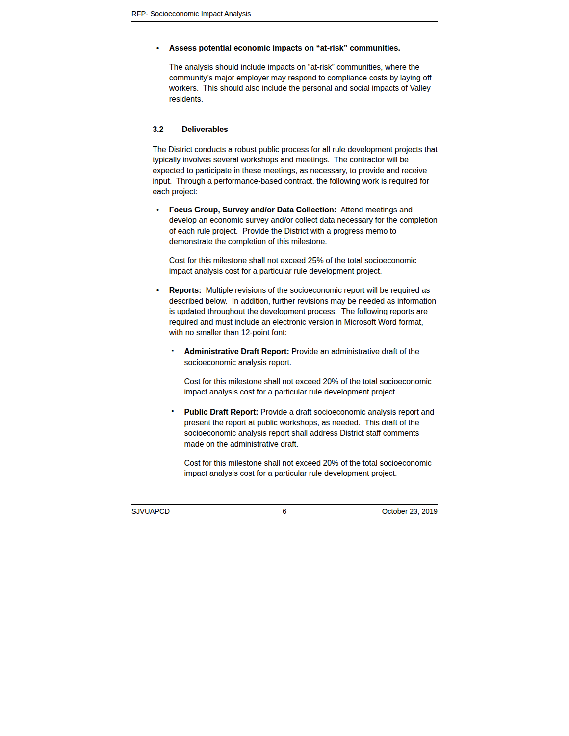RFP- Socioeconomic Impact Analysis
Assess potential economic impacts on “at-risk” communities.
The analysis should include impacts on “at-risk” communities, where the community’s major employer may respond to compliance costs by laying off workers. This should also include the personal and social impacts of Valley residents.
3.2 Deliverables
The District conducts a robust public process for all rule development projects that typically involves several workshops and meetings. The contractor will be expected to participate in these meetings, as necessary, to provide and receive input. Through a performance-based contract, the following work is required for each project:
Focus Group, Survey and/or Data Collection: Attend meetings and develop an economic survey and/or collect data necessary for the completion of each rule project. Provide the District with a progress memo to demonstrate the completion of this milestone.
Cost for this milestone shall not exceed 25% of the total socioeconomic impact analysis cost for a particular rule development project.
Reports: Multiple revisions of the socioeconomic report will be required as described below. In addition, further revisions may be needed as information is updated throughout the development process. The following reports are required and must include an electronic version in Microsoft Word format, with no smaller than 12-point font:
Administrative Draft Report: Provide an administrative draft of the socioeconomic analysis report.
Cost for this milestone shall not exceed 20% of the total socioeconomic impact analysis cost for a particular rule development project.
Public Draft Report: Provide a draft socioeconomic analysis report and present the report at public workshops, as needed. This draft of the socioeconomic analysis report shall address District staff comments made on the administrative draft.
Cost for this milestone shall not exceed 20% of the total socioeconomic impact analysis cost for a particular rule development project.
SJVUAPCD
6
October 23, 2019